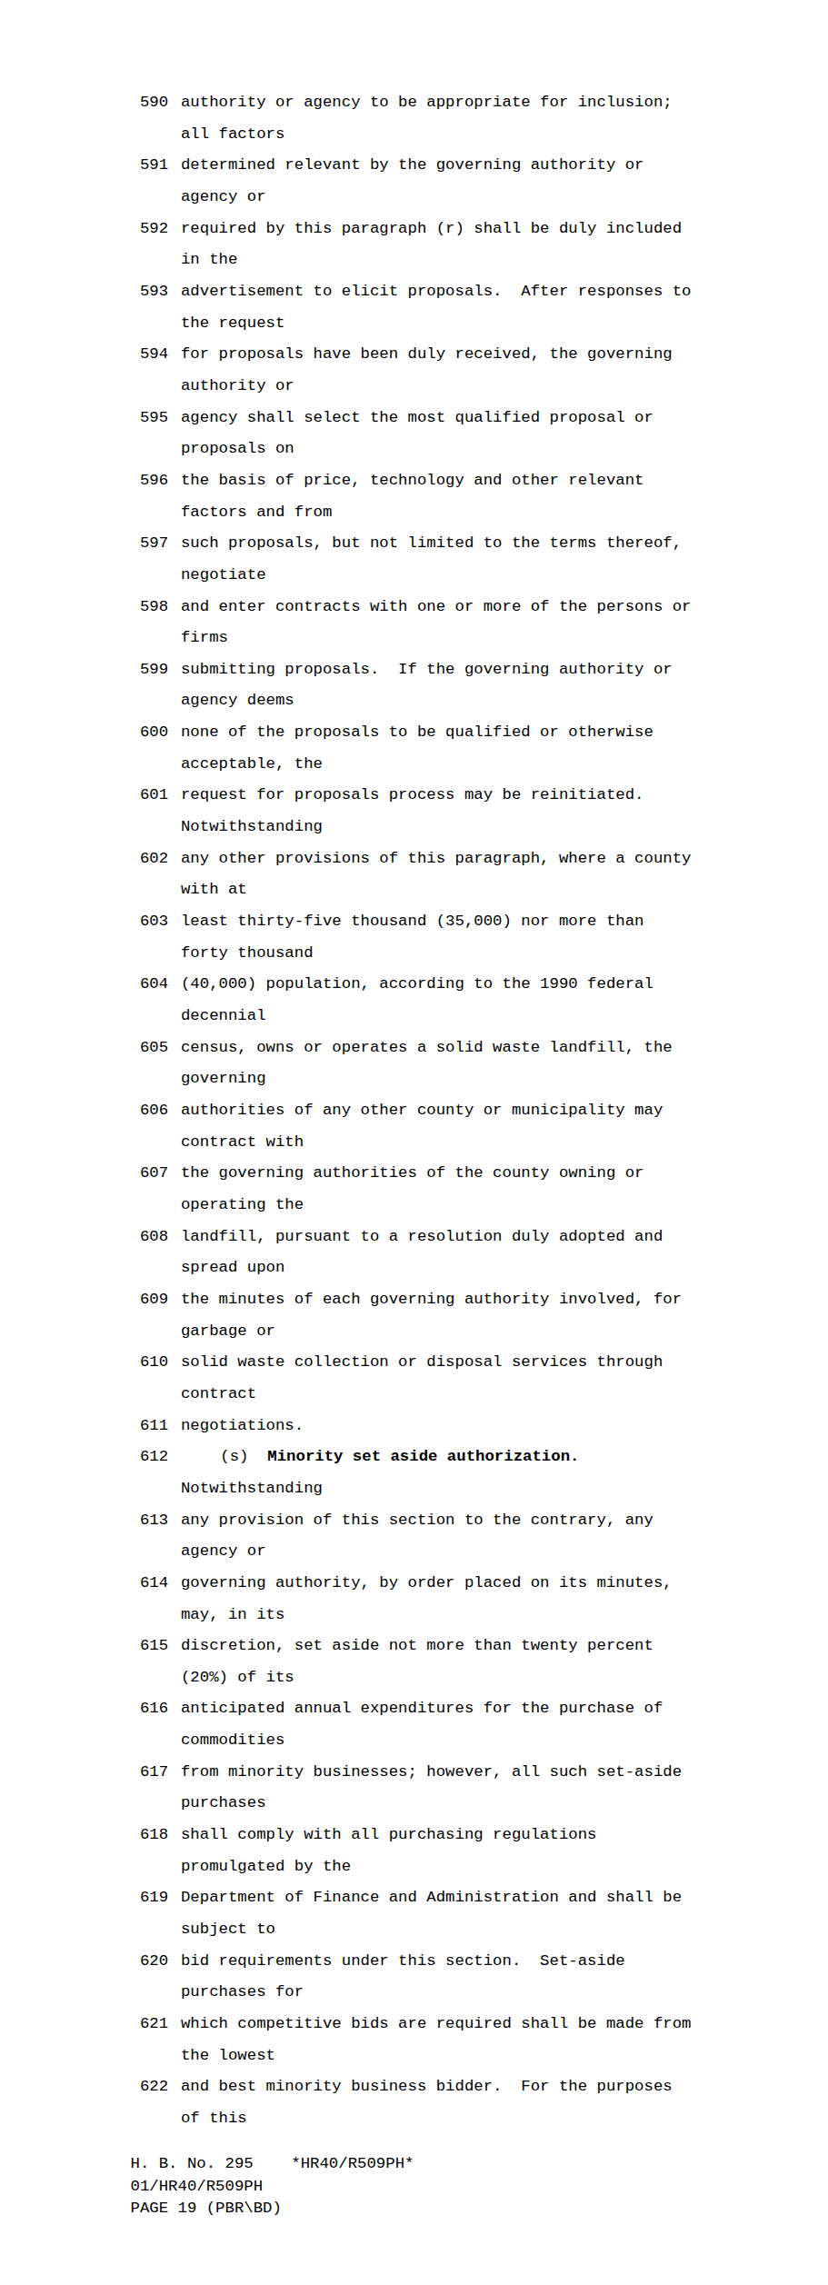authority or agency to be appropriate for inclusion; all factors
determined relevant by the governing authority or agency or
required by this paragraph (r) shall be duly included in the
advertisement to elicit proposals. After responses to the request
for proposals have been duly received, the governing authority or
agency shall select the most qualified proposal or proposals on
the basis of price, technology and other relevant factors and from
such proposals, but not limited to the terms thereof, negotiate
and enter contracts with one or more of the persons or firms
submitting proposals. If the governing authority or agency deems
none of the proposals to be qualified or otherwise acceptable, the
request for proposals process may be reinitiated. Notwithstanding
any other provisions of this paragraph, where a county with at
least thirty-five thousand (35,000) nor more than forty thousand
(40,000) population, according to the 1990 federal decennial
census, owns or operates a solid waste landfill, the governing
authorities of any other county or municipality may contract with
the governing authorities of the county owning or operating the
landfill, pursuant to a resolution duly adopted and spread upon
the minutes of each governing authority involved, for garbage or
solid waste collection or disposal services through contract
negotiations.
(s) Minority set aside authorization. Notwithstanding
any provision of this section to the contrary, any agency or
governing authority, by order placed on its minutes, may, in its
discretion, set aside not more than twenty percent (20%) of its
anticipated annual expenditures for the purchase of commodities
from minority businesses; however, all such set-aside purchases
shall comply with all purchasing regulations promulgated by the
Department of Finance and Administration and shall be subject to
bid requirements under this section. Set-aside purchases for
which competitive bids are required shall be made from the lowest
and best minority business bidder. For the purposes of this
H. B. No. 295 *HR40/R509PH*
01/HR40/R509PH
PAGE 19 (PBR\BD)